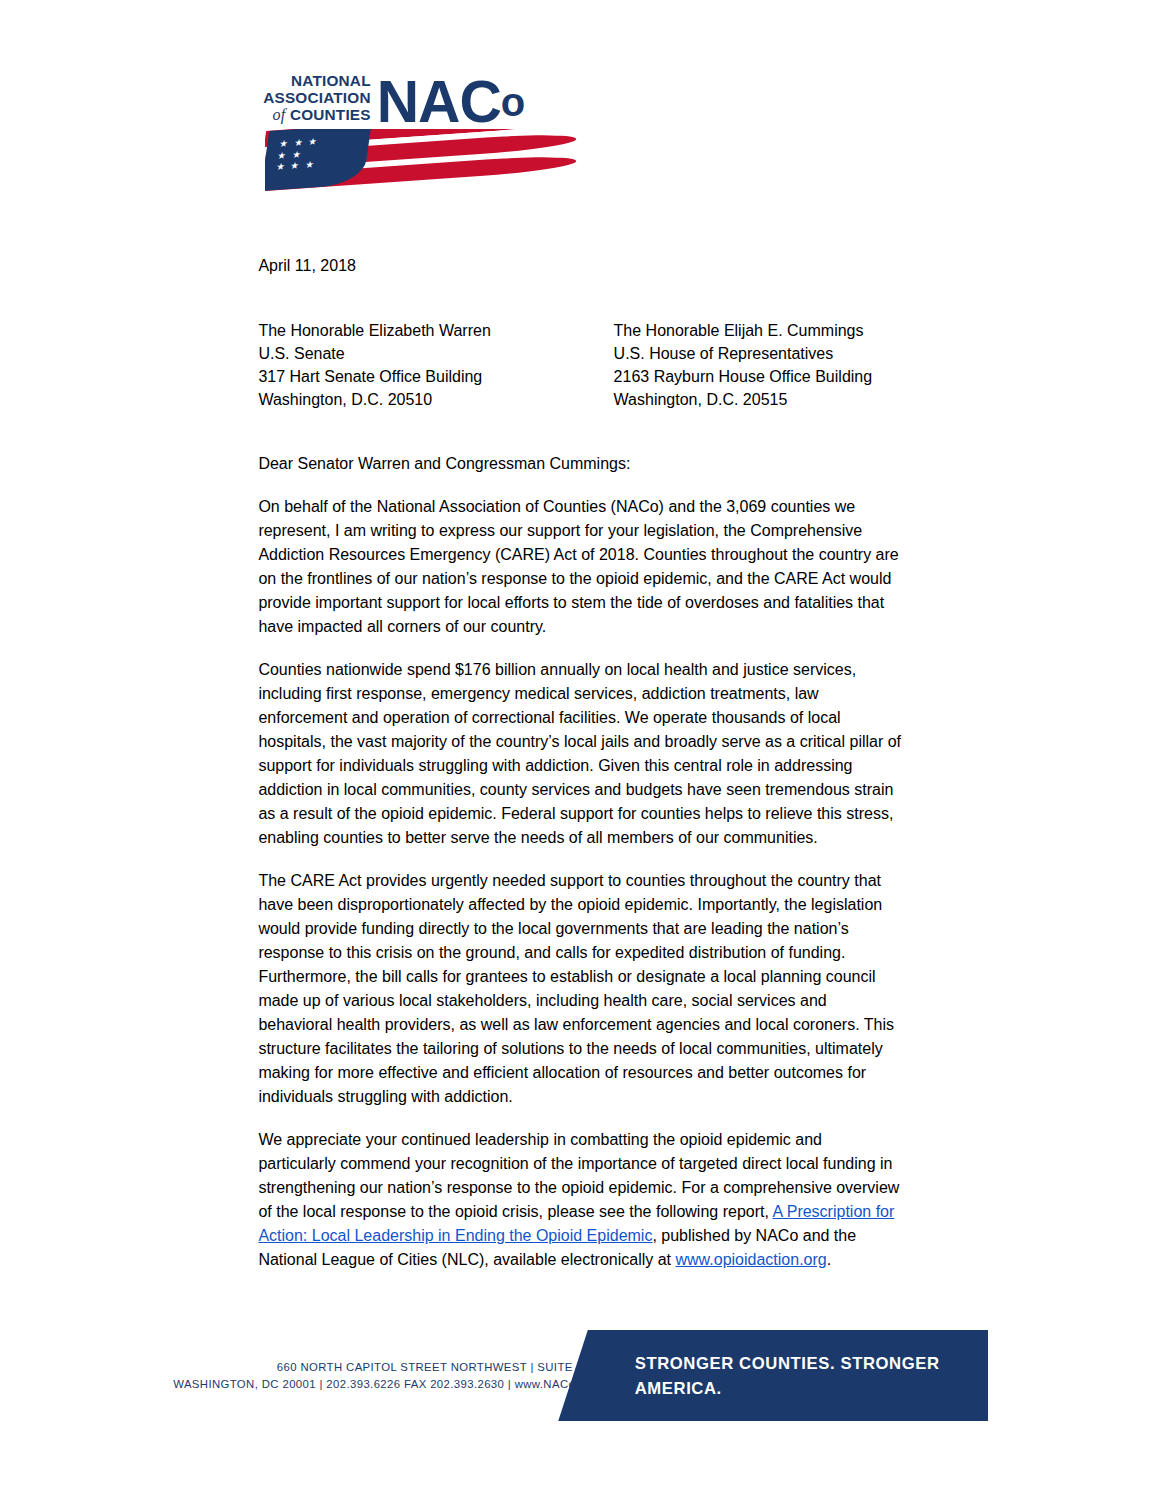NATIONAL
ASSOCIATION
of COUNTIES
NACo
★ ★ ★
★ ★
★ ★ ★
April 11, 2018
| The Honorable Elizabeth Warren U.S. Senate 317 Hart Senate Office Building Washington, D.C. 20510 | The Honorable Elijah E. Cummings U.S. House of Representatives 2163 Rayburn House Office Building Washington, D.C. 20515 |
Dear Senator Warren and Congressman Cummings:
On behalf of the National Association of Counties (NACo) and the 3,069 counties we represent, I am writing to express our support for your legislation, the Comprehensive Addiction Resources Emergency (CARE) Act of 2018. Counties throughout the country are on the frontlines of our nation’s response to the opioid epidemic, and the CARE Act would provide important support for local efforts to stem the tide of overdoses and fatalities that have impacted all corners of our country.
Counties nationwide spend $176 billion annually on local health and justice services, including first response, emergency medical services, addiction treatments, law enforcement and operation of correctional facilities. We operate thousands of local hospitals, the vast majority of the country’s local jails and broadly serve as a critical pillar of support for individuals struggling with addiction. Given this central role in addressing addiction in local communities, county services and budgets have seen tremendous strain as a result of the opioid epidemic. Federal support for counties helps to relieve this stress, enabling counties to better serve the needs of all members of our communities.
The CARE Act provides urgently needed support to counties throughout the country that have been disproportionately affected by the opioid epidemic. Importantly, the legislation would provide funding directly to the local governments that are leading the nation’s response to this crisis on the ground, and calls for expedited distribution of funding. Furthermore, the bill calls for grantees to establish or designate a local planning council made up of various local stakeholders, including health care, social services and behavioral health providers, as well as law enforcement agencies and local coroners. This structure facilitates the tailoring of solutions to the needs of local communities, ultimately making for more effective and efficient allocation of resources and better outcomes for individuals struggling with addiction.
We appreciate your continued leadership in combatting the opioid epidemic and particularly commend your recognition of the importance of targeted direct local funding in strengthening our nation’s response to the opioid epidemic. For a comprehensive overview of the local response to the opioid crisis, please see the following report, A Prescription for Action: Local Leadership in Ending the Opioid Epidemic, published by NACo and the National League of Cities (NLC), available electronically at www.opioidaction.org.
660 NORTH CAPITOL STREET NORTHWEST | SUITE 400
WASHINGTON, DC 20001 | 202.393.6226 FAX 202.393.2630 | www.NACo.org
STRONGER COUNTIES. STRONGER AMERICA.